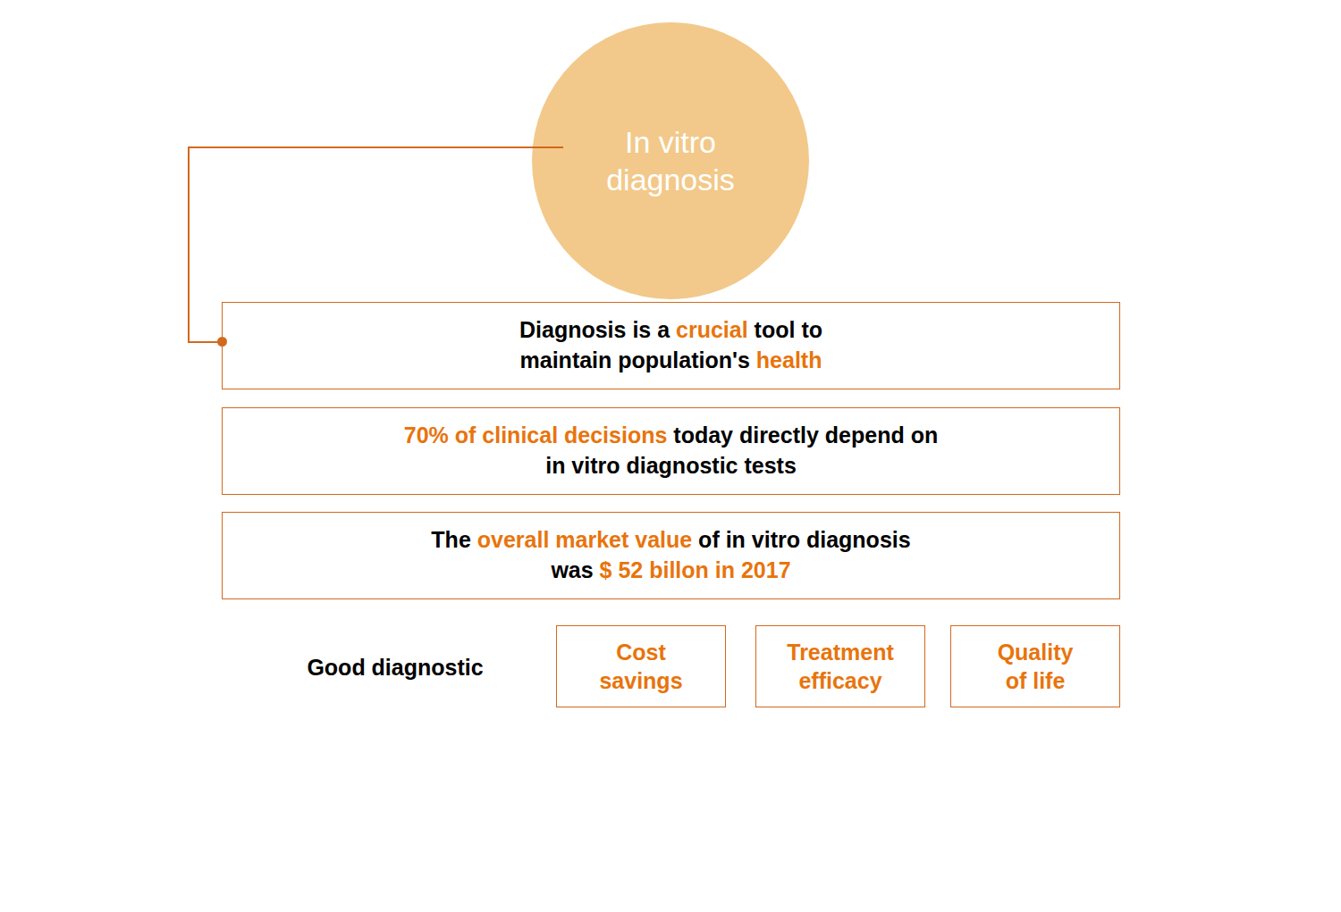In vitro
diagnosis
Diagnosis is a crucial tool to
maintain population's health
70% of clinical decisions today directly depend on
in vitro diagnostic tests
The overall market value of in vitro diagnosis
was $ 52 billon in 2017
Good diagnostic
Cost
savings
Treatment
efficacy
Quality
of life